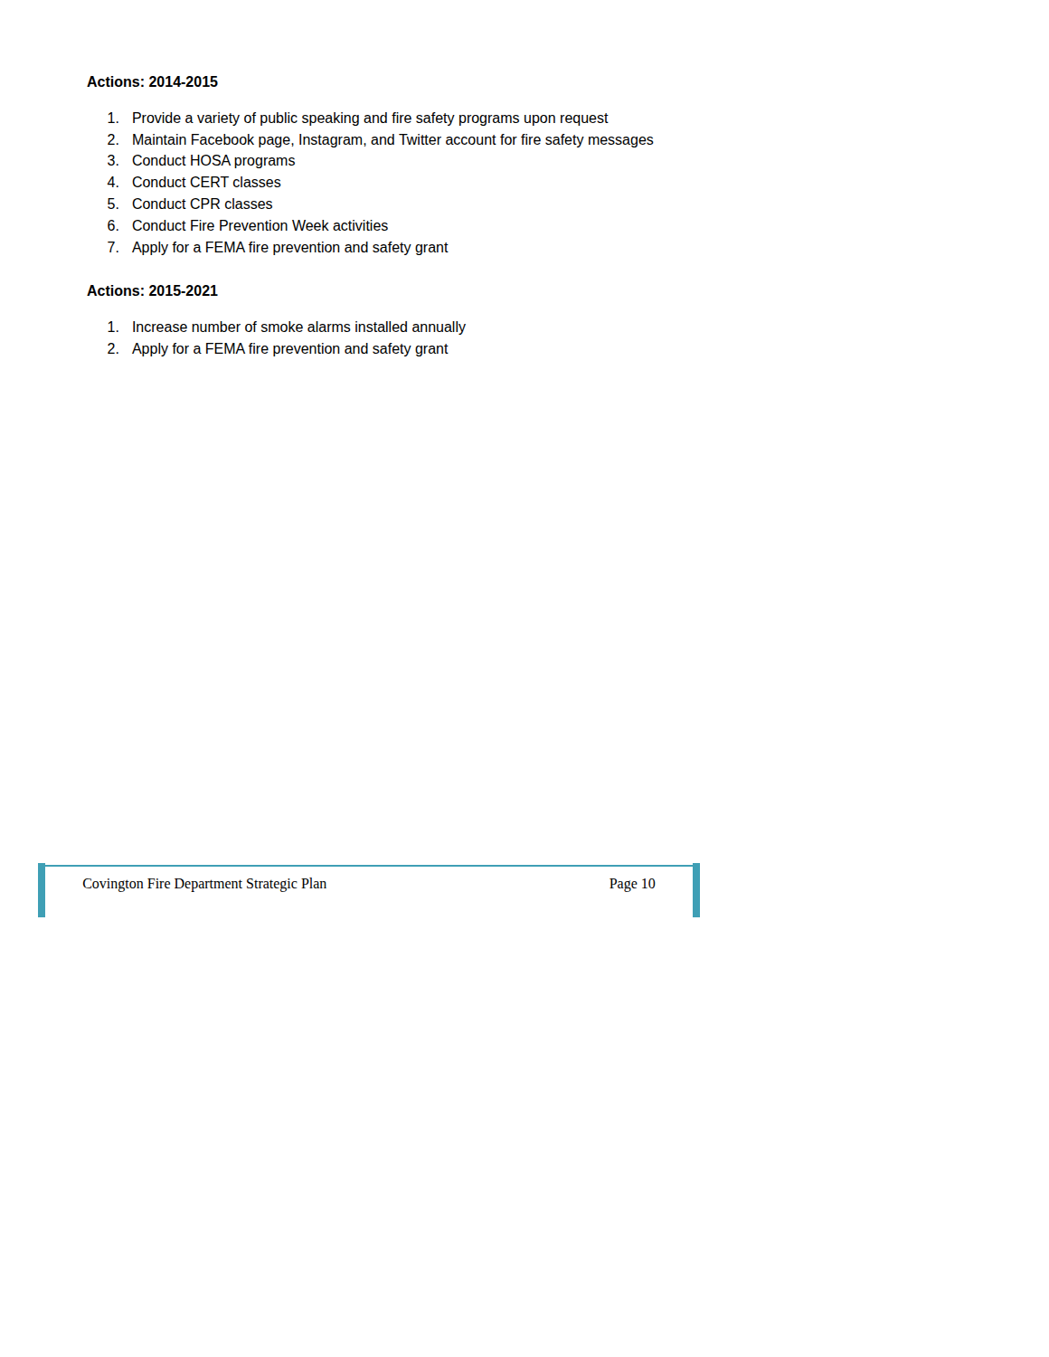Actions: 2014-2015
Provide a variety of public speaking and fire safety programs upon request
Maintain Facebook page, Instagram, and Twitter account for fire safety messages
Conduct HOSA programs
Conduct CERT classes
Conduct CPR classes
Conduct Fire Prevention Week activities
Apply for a FEMA fire prevention and safety grant
Actions: 2015-2021
Increase number of smoke alarms installed annually
Apply for a FEMA fire prevention and safety grant
Covington Fire Department Strategic Plan Page 10